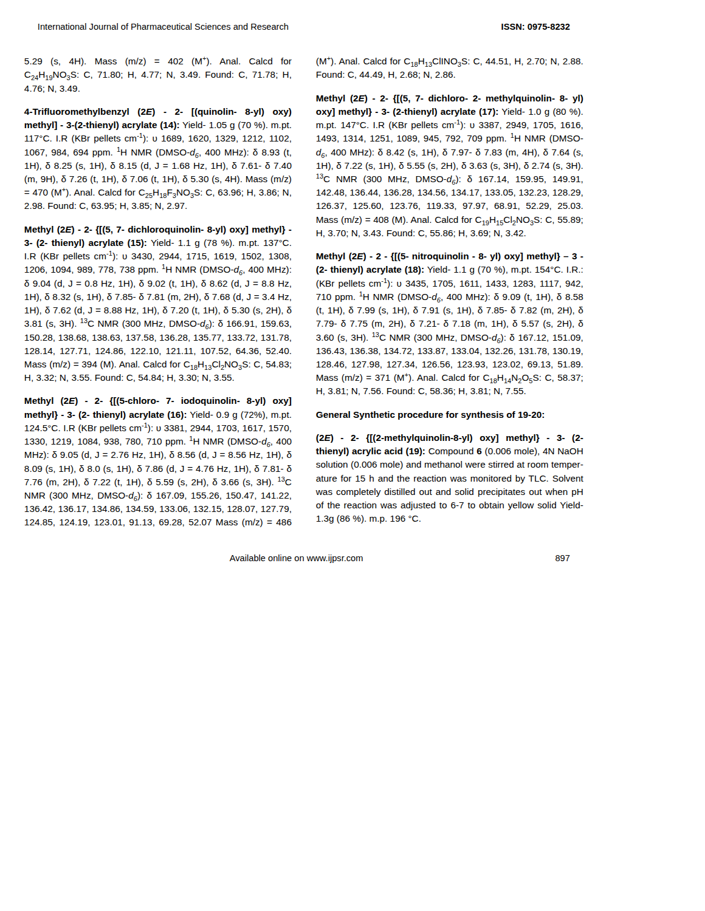International Journal of Pharmaceutical Sciences and Research ISSN: 0975-8232
5.29 (s, 4H). Mass (m/z) = 402 (M+). Anal. Calcd for C24H19NO3S: C, 71.80; H, 4.77; N, 3.49. Found: C, 71.78; H, 4.76; N, 3.49.
4-Trifluoromethylbenzyl (2E) - 2- [(quinolin- 8-yl) oxy) methyl] - 3-(2-thienyl) acrylate (14): Yield- 1.05 g (70 %). m.pt. 117°C. I.R (KBr pellets cm-1): υ 1689, 1620, 1329, 1212, 1102, 1067, 984, 694 ppm. 1H NMR (DMSO-d6, 400 MHz): δ 8.93 (t, 1H), δ 8.25 (s, 1H), δ 8.15 (d, J = 1.68 Hz, 1H), δ 7.61- δ 7.40 (m, 9H), δ 7.26 (t, 1H), δ 7.06 (t, 1H), δ 5.30 (s, 4H). Mass (m/z) = 470 (M+). Anal. Calcd for C25H18F3NO3S: C, 63.96; H, 3.86; N, 2.98. Found: C, 63.95; H, 3.85; N, 2.97.
Methyl (2E) - 2- {[(5, 7- dichloroquinolin- 8-yl) oxy] methyl} - 3- (2- thienyl) acrylate (15): Yield- 1.1 g (78 %). m.pt. 137°C. I.R (KBr pellets cm-1): υ 3430, 2944, 1715, 1619, 1502, 1308, 1206, 1094, 989, 778, 738 ppm. 1H NMR (DMSO-d6, 400 MHz): δ 9.04 (d, J = 0.8 Hz, 1H), δ 9.02 (t, 1H), δ 8.62 (d, J = 8.8 Hz, 1H), δ 8.32 (s, 1H), δ 7.85- δ 7.81 (m, 2H), δ 7.68 (d, J = 3.4 Hz, 1H), δ 7.62 (d, J = 8.88 Hz, 1H), δ 7.20 (t, 1H), δ 5.30 (s, 2H), δ 3.81 (s, 3H). 13C NMR (300 MHz, DMSO-d6): δ 166.91, 159.63, 150.28, 138.68, 138.63, 137.58, 136.28, 135.77, 133.72, 131.78, 128.14, 127.71, 124.86, 122.10, 121.11, 107.52, 64.36, 52.40. Mass (m/z) = 394 (M). Anal. Calcd for C18H13Cl2NO3S: C, 54.83; H, 3.32; N, 3.55. Found: C, 54.84; H, 3.30; N, 3.55.
Methyl (2E) - 2- {[(5-chloro- 7- iodoquinolin- 8-yl) oxy] methyl} - 3- (2- thienyl) acrylate (16): Yield- 0.9 g (72%), m.pt. 124.5°C. I.R (KBr pellets cm-1): υ 3381, 2944, 1703, 1617, 1570, 1330, 1219, 1084, 938, 780, 710 ppm. 1H NMR (DMSO-d6, 400 MHz): δ 9.05 (d, J = 2.76 Hz, 1H), δ 8.56 (d, J = 8.56 Hz, 1H), δ 8.09 (s, 1H), δ 8.0 (s, 1H), δ 7.86 (d, J = 4.76 Hz, 1H), δ 7.81- δ 7.76 (m, 2H), δ 7.22 (t, 1H), δ 5.59 (s, 2H), δ 3.66 (s, 3H). 13C NMR (300 MHz, DMSO-d6): δ 167.09, 155.26, 150.47, 141.22, 136.42, 136.17, 134.86, 134.59, 133.06, 132.15, 128.07, 127.79, 124.85, 124.19, 123.01, 91.13, 69.28, 52.07 Mass (m/z) = 486 (M+). Anal. Calcd for C18H13ClINO3S: C, 44.51, H, 2.70; N, 2.88. Found: C, 44.49, H, 2.68; N, 2.86.
Methyl (2E) - 2- {[(5, 7- dichloro- 2- methylquinolin- 8- yl) oxy] methyl} - 3- (2-thienyl) acrylate (17): Yield- 1.0 g (80 %). m.pt. 147°C. I.R (KBr pellets cm-1): υ 3387, 2949, 1705, 1616, 1493, 1314, 1251, 1089, 945, 792, 709 ppm. 1H NMR (DMSO-d6, 400 MHz): δ 8.42 (s, 1H), δ 7.97- δ 7.83 (m, 4H), δ 7.64 (s, 1H), δ 7.22 (s, 1H), δ 5.55 (s, 2H), δ 3.63 (s, 3H), δ 2.74 (s, 3H). 13C NMR (300 MHz, DMSO-d6): δ 167.14, 159.95, 149.91, 142.48, 136.44, 136.28, 134.56, 134.17, 133.05, 132.23, 128.29, 126.37, 125.60, 123.76, 119.33, 97.97, 68.91, 52.29, 25.03. Mass (m/z) = 408 (M). Anal. Calcd for C19H15Cl2NO3S: C, 55.89; H, 3.70; N, 3.43. Found: C, 55.86; H, 3.69; N, 3.42.
Methyl (2E) - 2 - {[(5- nitroquinolin - 8- yl) oxy] methyl} – 3 - (2- thienyl) acrylate (18): Yield- 1.1 g (70 %), m.pt. 154°C. I.R.: (KBr pellets cm-1): υ 3435, 1705, 1611, 1433, 1283, 1117, 942, 710 ppm. 1H NMR (DMSO-d6, 400 MHz): δ 9.09 (t, 1H), δ 8.58 (t, 1H), δ 7.99 (s, 1H), δ 7.91 (s, 1H), δ 7.85- δ 7.82 (m, 2H), δ 7.79- δ 7.75 (m, 2H), δ 7.21- δ 7.18 (m, 1H), δ 5.57 (s, 2H), δ 3.60 (s, 3H). 13C NMR (300 MHz, DMSO-d6): δ 167.12, 151.09, 136.43, 136.38, 134.72, 133.87, 133.04, 132.26, 131.78, 130.19, 128.46, 127.98, 127.34, 126.56, 123.93, 123.02, 69.13, 51.89. Mass (m/z) = 371 (M+). Anal. Calcd for C18H14N2O5S: C, 58.37; H, 3.81; N, 7.56. Found: C, 58.36; H, 3.81; N, 7.55.
General Synthetic procedure for synthesis of 19-20:
(2E) - 2- {[(2-methylquinolin-8-yl) oxy] methyl} - 3- (2- thienyl) acrylic acid (19): Compound 6 (0.006 mole), 4N NaOH solution (0.006 mole) and methanol were stirred at room temperature for 15 h and the reaction was monitored by TLC. Solvent was completely distilled out and solid precipitates out when pH of the reaction was adjusted to 6-7 to obtain yellow solid Yield- 1.3g (86 %). m.p. 196 °C.
Available online on www.ijpsr.com 897